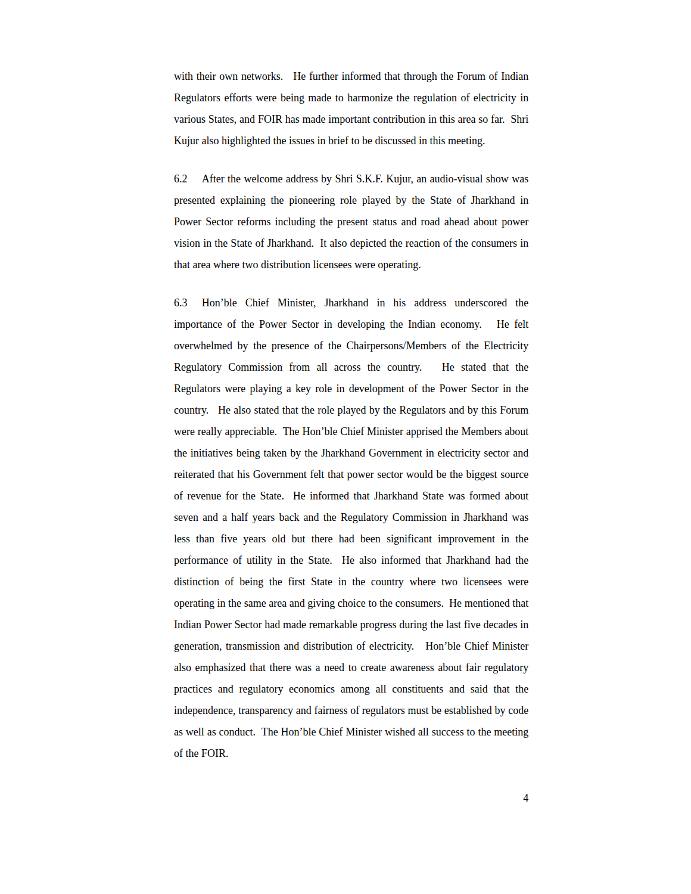with their own networks. He further informed that through the Forum of Indian Regulators efforts were being made to harmonize the regulation of electricity in various States, and FOIR has made important contribution in this area so far. Shri Kujur also highlighted the issues in brief to be discussed in this meeting.
6.2 After the welcome address by Shri S.K.F. Kujur, an audio-visual show was presented explaining the pioneering role played by the State of Jharkhand in Power Sector reforms including the present status and road ahead about power vision in the State of Jharkhand. It also depicted the reaction of the consumers in that area where two distribution licensees were operating.
6.3 Hon’ble Chief Minister, Jharkhand in his address underscored the importance of the Power Sector in developing the Indian economy. He felt overwhelmed by the presence of the Chairpersons/Members of the Electricity Regulatory Commission from all across the country. He stated that the Regulators were playing a key role in development of the Power Sector in the country. He also stated that the role played by the Regulators and by this Forum were really appreciable. The Hon’ble Chief Minister apprised the Members about the initiatives being taken by the Jharkhand Government in electricity sector and reiterated that his Government felt that power sector would be the biggest source of revenue for the State. He informed that Jharkhand State was formed about seven and a half years back and the Regulatory Commission in Jharkhand was less than five years old but there had been significant improvement in the performance of utility in the State. He also informed that Jharkhand had the distinction of being the first State in the country where two licensees were operating in the same area and giving choice to the consumers. He mentioned that Indian Power Sector had made remarkable progress during the last five decades in generation, transmission and distribution of electricity. Hon’ble Chief Minister also emphasized that there was a need to create awareness about fair regulatory practices and regulatory economics among all constituents and said that the independence, transparency and fairness of regulators must be established by code as well as conduct. The Hon’ble Chief Minister wished all success to the meeting of the FOIR.
4